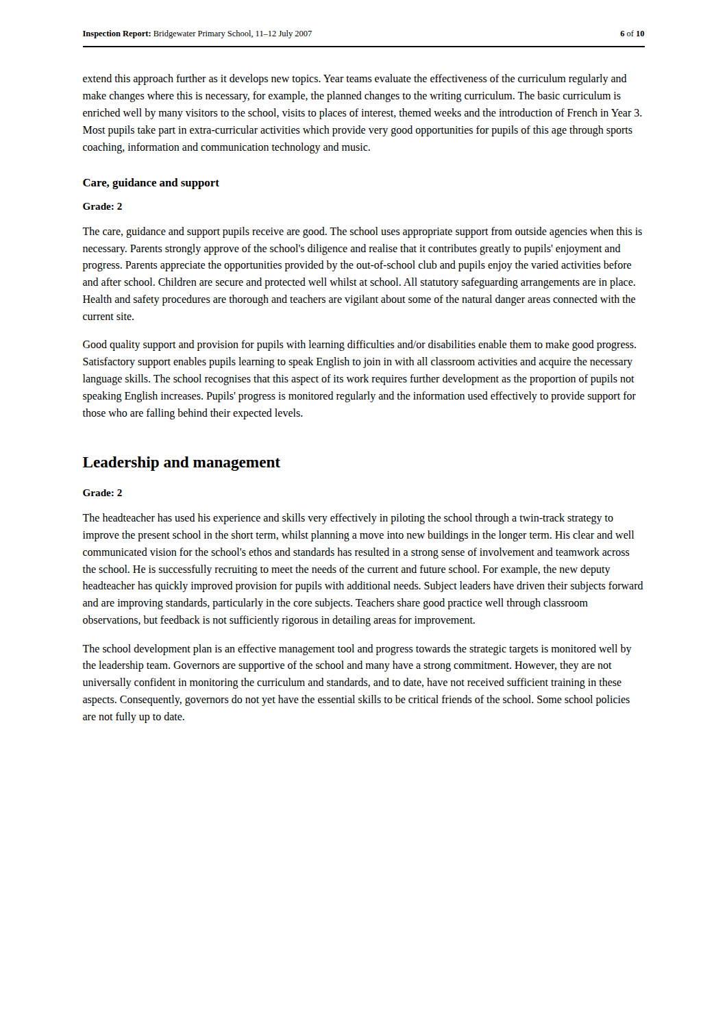Inspection Report: Bridgewater Primary School, 11–12 July 2007
6 of 10
extend this approach further as it develops new topics. Year teams evaluate the effectiveness of the curriculum regularly and make changes where this is necessary, for example, the planned changes to the writing curriculum. The basic curriculum is enriched well by many visitors to the school, visits to places of interest, themed weeks and the introduction of French in Year 3. Most pupils take part in extra-curricular activities which provide very good opportunities for pupils of this age through sports coaching, information and communication technology and music.
Care, guidance and support
Grade: 2
The care, guidance and support pupils receive are good. The school uses appropriate support from outside agencies when this is necessary. Parents strongly approve of the school's diligence and realise that it contributes greatly to pupils' enjoyment and progress. Parents appreciate the opportunities provided by the out-of-school club and pupils enjoy the varied activities before and after school. Children are secure and protected well whilst at school. All statutory safeguarding arrangements are in place. Health and safety procedures are thorough and teachers are vigilant about some of the natural danger areas connected with the current site.
Good quality support and provision for pupils with learning difficulties and/or disabilities enable them to make good progress. Satisfactory support enables pupils learning to speak English to join in with all classroom activities and acquire the necessary language skills. The school recognises that this aspect of its work requires further development as the proportion of pupils not speaking English increases. Pupils' progress is monitored regularly and the information used effectively to provide support for those who are falling behind their expected levels.
Leadership and management
Grade: 2
The headteacher has used his experience and skills very effectively in piloting the school through a twin-track strategy to improve the present school in the short term, whilst planning a move into new buildings in the longer term. His clear and well communicated vision for the school's ethos and standards has resulted in a strong sense of involvement and teamwork across the school. He is successfully recruiting to meet the needs of the current and future school. For example, the new deputy headteacher has quickly improved provision for pupils with additional needs. Subject leaders have driven their subjects forward and are improving standards, particularly in the core subjects. Teachers share good practice well through classroom observations, but feedback is not sufficiently rigorous in detailing areas for improvement.
The school development plan is an effective management tool and progress towards the strategic targets is monitored well by the leadership team. Governors are supportive of the school and many have a strong commitment. However, they are not universally confident in monitoring the curriculum and standards, and to date, have not received sufficient training in these aspects. Consequently, governors do not yet have the essential skills to be critical friends of the school. Some school policies are not fully up to date.